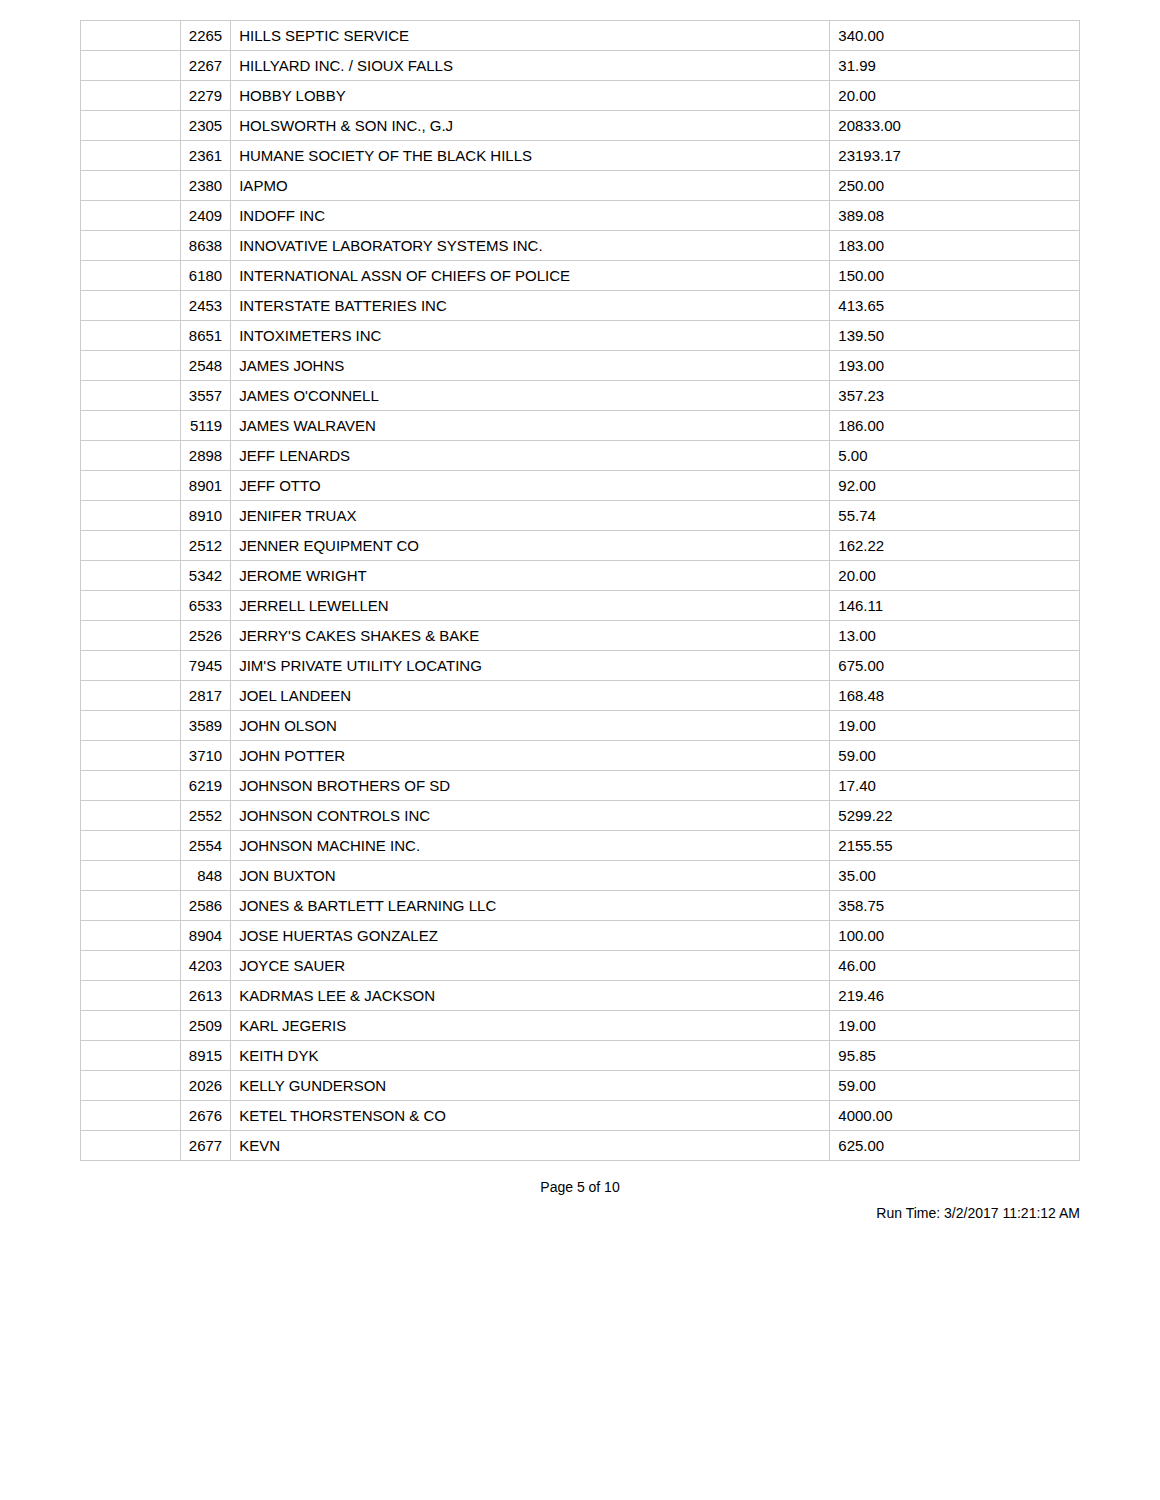| | 2265 | HILLS SEPTIC SERVICE | 340.00 |
| | 2267 | HILLYARD INC. / SIOUX FALLS | 31.99 |
| | 2279 | HOBBY LOBBY | 20.00 |
| | 2305 | HOLSWORTH & SON INC., G.J | 20833.00 |
| | 2361 | HUMANE SOCIETY OF THE BLACK HILLS | 23193.17 |
| | 2380 | IAPMO | 250.00 |
| | 2409 | INDOFF INC | 389.08 |
| | 8638 | INNOVATIVE LABORATORY SYSTEMS INC. | 183.00 |
| | 6180 | INTERNATIONAL ASSN OF CHIEFS OF POLICE | 150.00 |
| | 2453 | INTERSTATE BATTERIES INC | 413.65 |
| | 8651 | INTOXIMETERS INC | 139.50 |
| | 2548 | JAMES JOHNS | 193.00 |
| | 3557 | JAMES O'CONNELL | 357.23 |
| | 5119 | JAMES WALRAVEN | 186.00 |
| | 2898 | JEFF LENARDS | 5.00 |
| | 8901 | JEFF OTTO | 92.00 |
| | 8910 | JENIFER TRUAX | 55.74 |
| | 2512 | JENNER EQUIPMENT CO | 162.22 |
| | 5342 | JEROME WRIGHT | 20.00 |
| | 6533 | JERRELL LEWELLEN | 146.11 |
| | 2526 | JERRY'S CAKES SHAKES & BAKE | 13.00 |
| | 7945 | JIM'S PRIVATE UTILITY LOCATING | 675.00 |
| | 2817 | JOEL LANDEEN | 168.48 |
| | 3589 | JOHN OLSON | 19.00 |
| | 3710 | JOHN POTTER | 59.00 |
| | 6219 | JOHNSON BROTHERS OF SD | 17.40 |
| | 2552 | JOHNSON CONTROLS INC | 5299.22 |
| | 2554 | JOHNSON MACHINE INC. | 2155.55 |
| | 848 | JON BUXTON | 35.00 |
| | 2586 | JONES & BARTLETT LEARNING LLC | 358.75 |
| | 8904 | JOSE HUERTAS GONZALEZ | 100.00 |
| | 4203 | JOYCE SAUER | 46.00 |
| | 2613 | KADRMAS LEE & JACKSON | 219.46 |
| | 2509 | KARL JEGERIS | 19.00 |
| | 8915 | KEITH DYK | 95.85 |
| | 2026 | KELLY GUNDERSON | 59.00 |
| | 2676 | KETEL THORSTENSON & CO | 4000.00 |
| | 2677 | KEVN | 625.00 |
Page 5 of 10
Run Time: 3/2/2017 11:21:12 AM